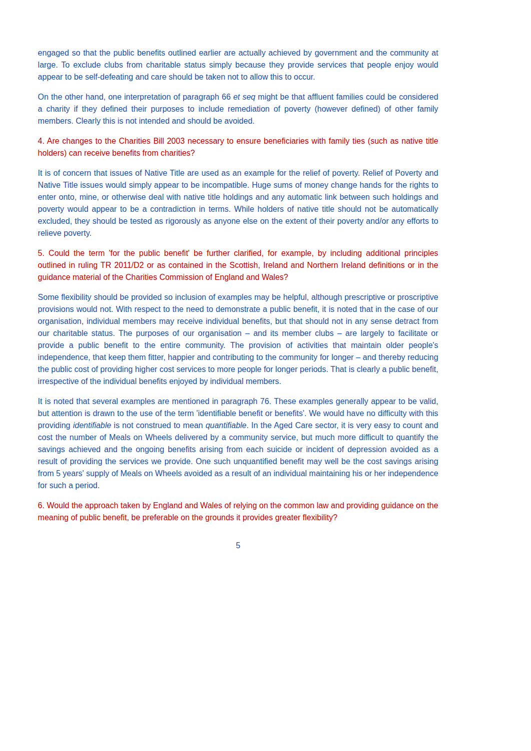engaged so that the public benefits outlined earlier are actually achieved by government and the community at large. To exclude clubs from charitable status simply because they provide services that people enjoy would appear to be self-defeating and care should be taken not to allow this to occur.
On the other hand, one interpretation of paragraph 66 et seq might be that affluent families could be considered a charity if they defined their purposes to include remediation of poverty (however defined) of other family members. Clearly this is not intended and should be avoided.
4. Are changes to the Charities Bill 2003 necessary to ensure beneficiaries with family ties (such as native title holders) can receive benefits from charities?
It is of concern that issues of Native Title are used as an example for the relief of poverty. Relief of Poverty and Native Title issues would simply appear to be incompatible. Huge sums of money change hands for the rights to enter onto, mine, or otherwise deal with native title holdings and any automatic link between such holdings and poverty would appear to be a contradiction in terms. While holders of native title should not be automatically excluded, they should be tested as rigorously as anyone else on the extent of their poverty and/or any efforts to relieve poverty.
5. Could the term 'for the public benefit' be further clarified, for example, by including additional principles outlined in ruling TR 2011/D2 or as contained in the Scottish, Ireland and Northern Ireland definitions or in the guidance material of the Charities Commission of England and Wales?
Some flexibility should be provided so inclusion of examples may be helpful, although prescriptive or proscriptive provisions would not. With respect to the need to demonstrate a public benefit, it is noted that in the case of our organisation, individual members may receive individual benefits, but that should not in any sense detract from our charitable status. The purposes of our organisation – and its member clubs – are largely to facilitate or provide a public benefit to the entire community. The provision of activities that maintain older people's independence, that keep them fitter, happier and contributing to the community for longer – and thereby reducing the public cost of providing higher cost services to more people for longer periods. That is clearly a public benefit, irrespective of the individual benefits enjoyed by individual members.
It is noted that several examples are mentioned in paragraph 76. These examples generally appear to be valid, but attention is drawn to the use of the term 'identifiable benefit or benefits'. We would have no difficulty with this providing identifiable is not construed to mean quantifiable. In the Aged Care sector, it is very easy to count and cost the number of Meals on Wheels delivered by a community service, but much more difficult to quantify the savings achieved and the ongoing benefits arising from each suicide or incident of depression avoided as a result of providing the services we provide. One such unquantified benefit may well be the cost savings arising from 5 years' supply of Meals on Wheels avoided as a result of an individual maintaining his or her independence for such a period.
6. Would the approach taken by England and Wales of relying on the common law and providing guidance on the meaning of public benefit, be preferable on the grounds it provides greater flexibility?
5